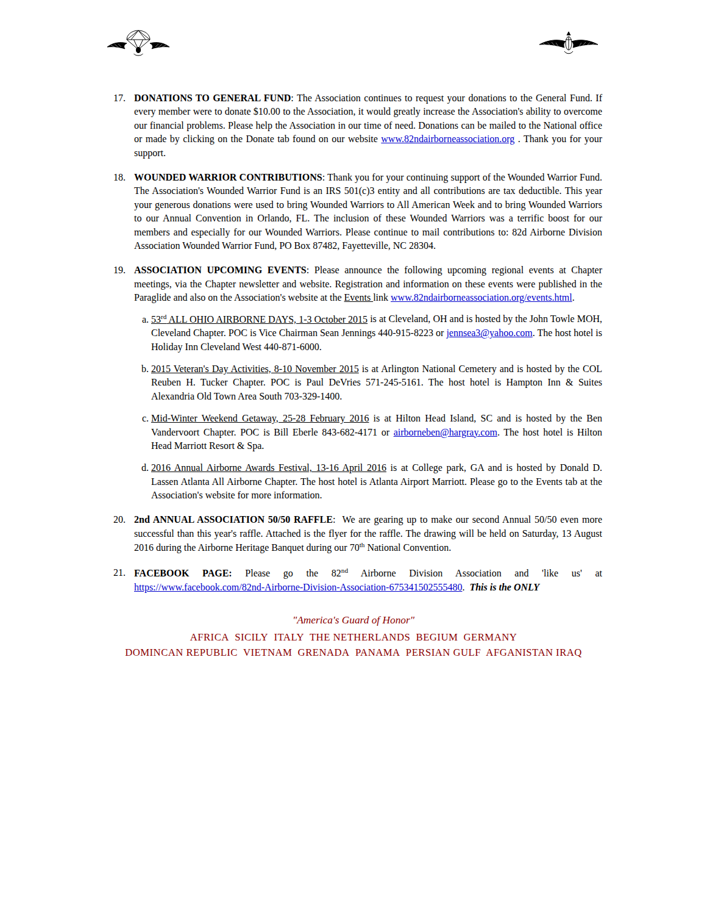DONATIONS TO GENERAL FUND: The Association continues to request your donations to the General Fund. If every member were to donate $10.00 to the Association, it would greatly increase the Association's ability to overcome our financial problems. Please help the Association in our time of need. Donations can be mailed to the National office or made by clicking on the Donate tab found on our website www.82ndairborneassociation.org . Thank you for your support.
WOUNDED WARRIOR CONTRIBUTIONS: Thank you for your continuing support of the Wounded Warrior Fund. The Association's Wounded Warrior Fund is an IRS 501(c)3 entity and all contributions are tax deductible. This year your generous donations were used to bring Wounded Warriors to All American Week and to bring Wounded Warriors to our Annual Convention in Orlando, FL. The inclusion of these Wounded Warriors was a terrific boost for our members and especially for our Wounded Warriors. Please continue to mail contributions to: 82d Airborne Division Association Wounded Warrior Fund, PO Box 87482, Fayetteville, NC 28304.
ASSOCIATION UPCOMING EVENTS: Please announce the following upcoming regional events at Chapter meetings, via the Chapter newsletter and website. Registration and information on these events were published in the Paraglide and also on the Association's website at the Events link www.82ndairborneassociation.org/events.html.
53rd ALL OHIO AIRBORNE DAYS, 1-3 October 2015 is at Cleveland, OH and is hosted by the John Towle MOH, Cleveland Chapter. POC is Vice Chairman Sean Jennings 440-915-8223 or jennsea3@yahoo.com. The host hotel is Holiday Inn Cleveland West 440-871-6000.
2015 Veteran's Day Activities, 8-10 November 2015 is at Arlington National Cemetery and is hosted by the COL Reuben H. Tucker Chapter. POC is Paul DeVries 571-245-5161. The host hotel is Hampton Inn & Suites Alexandria Old Town Area South 703-329-1400.
Mid-Winter Weekend Getaway, 25-28 February 2016 is at Hilton Head Island, SC and is hosted by the Ben Vandervoort Chapter. POC is Bill Eberle 843-682-4171 or airborneben@hargray.com. The host hotel is Hilton Head Marriott Resort & Spa.
2016 Annual Airborne Awards Festival, 13-16 April 2016 is at College park, GA and is hosted by Donald D. Lassen Atlanta All Airborne Chapter. The host hotel is Atlanta Airport Marriott. Please go to the Events tab at the Association's website for more information.
2nd ANNUAL ASSOCIATION 50/50 RAFFLE: We are gearing up to make our second Annual 50/50 even more successful than this year's raffle. Attached is the flyer for the raffle. The drawing will be held on Saturday, 13 August 2016 during the Airborne Heritage Banquet during our 70th National Convention.
FACEBOOK PAGE: Please go the 82nd Airborne Division Association and 'like us' at https://www.facebook.com/82nd-Airborne-Division-Association-675341502555480. This is the ONLY
"America's Guard of Honor"
AFRICA SICILY ITALY THE NETHERLANDS BEGIUM GERMANY
DOMINCAN REPUBLIC VIETNAM GRENADA PANAMA PERSIAN GULF AFGANISTAN IRAQ